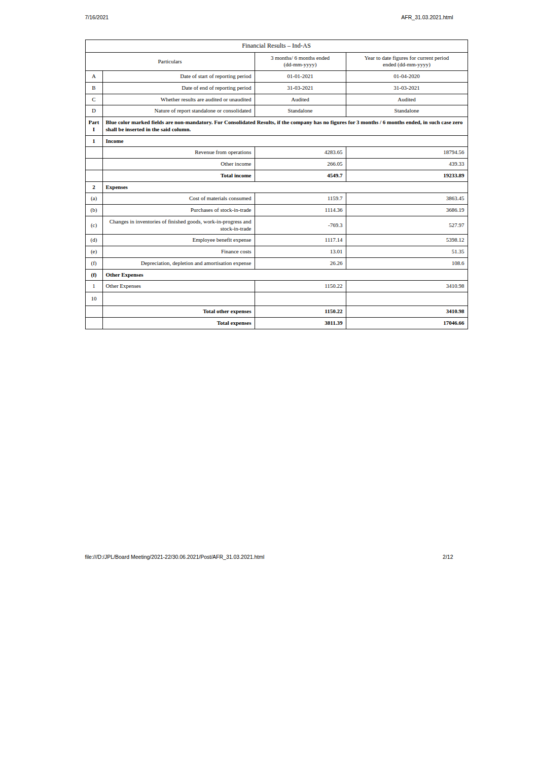7/16/2021
AFR_31.03.2021.html
| Financial Results – Ind-AS |
| Particulars | 3 months/ 6 months ended (dd-mm-yyyy) | Year to date figures for current period ended (dd-mm-yyyy) |
| A | Date of start of reporting period | 01-01-2021 | 01-04-2020 |
| B | Date of end of reporting period | 31-03-2021 | 31-03-2021 |
| C | Whether results are audited or unaudited | Audited | Audited |
| D | Nature of report standalone or consolidated | Standalone | Standalone |
| Part I | Blue color marked fields are non-mandatory. For Consolidated Results, if the company has no figures for 3 months / 6 months ended, in such case zero shall be inserted in the said column. |
| 1 | Income |
| | Revenue from operations | 4283.65 | 18794.56 |
| | Other income | 266.05 | 439.33 |
| | Total income | 4549.7 | 19233.89 |
| 2 | Expenses |
| (a) | Cost of materials consumed | 1159.7 | 3863.45 |
| (b) | Purchases of stock-in-trade | 1114.36 | 3686.19 |
| (c) | Changes in inventories of finished goods, work-in-progress and stock-in-trade | -769.3 | 527.97 |
| (d) | Employee benefit expense | 1117.14 | 5398.12 |
| (e) | Finance costs | 13.01 | 51.35 |
| (f) | Depreciation, depletion and amortisation expense | 26.26 | 108.6 |
| (f) | Other Expenses |
| 1 | Other Expenses | 1150.22 | 3410.98 |
| 10 | | | |
| | Total other expenses | 1150.22 | 3410.98 |
| | Total expenses | 3811.39 | 17046.66 |
file:///D:/JPL/Board Meeting/2021-22/30.06.2021/Post/AFR_31.03.2021.html
2/12